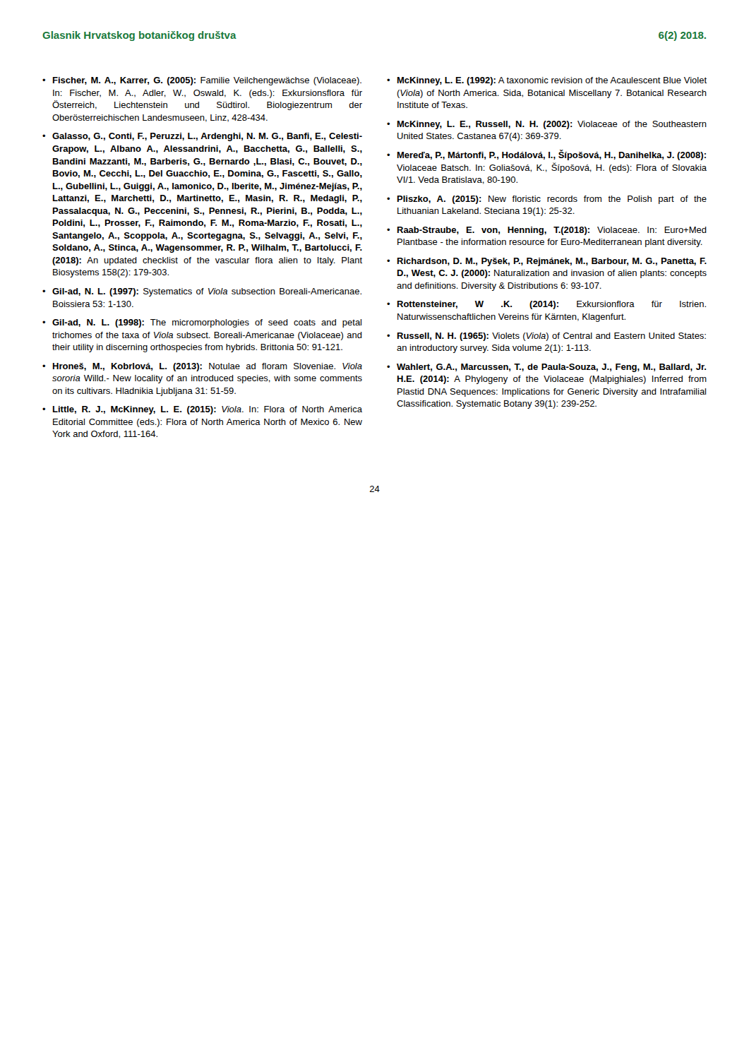Glasnik Hrvatskog botaničkog društva 6(2) 2018.
Fischer, M. A., Karrer, G. (2005): Familie Veilchengewächse (Violaceae). In: Fischer, M. A., Adler, W., Oswald, K. (eds.): Exkursionsflora für Österreich, Liechtenstein und Südtirol. Biologiezentrum der Oberösterreichischen Landesmuseen, Linz, 428-434.
Galasso, G., Conti, F., Peruzzi, L., Ardenghi, N. M. G., Banfi, E., Celesti-Grapow, L., Albano A., Alessandrini, A., Bacchetta, G., Ballelli, S., Bandini Mazzanti, M., Barberis, G., Bernardo ,L., Blasi, C., Bouvet, D., Bovio, M., Cecchi, L., Del Guacchio, E., Domina, G., Fascetti, S., Gallo, L., Gubellini, L., Guiggi, A., Iamonico, D., Iberite, M., Jiménez-Mejías, P., Lattanzi, E., Marchetti, D., Martinetto, E., Masin, R. R., Medagli, P., Passalacqua, N. G., Peccenini, S., Pennesi, R., Pierini, B., Podda, L., Poldini, L., Prosser, F., Raimondo, F. M., Roma-Marzio, F., Rosati, L., Santangelo, A., Scoppola, A., Scortegagna, S., Selvaggi, A., Selvi, F., Soldano, A., Stinca, A., Wagensommer, R. P., Wilhalm, T., Bartolucci, F. (2018): An updated checklist of the vascular flora alien to Italy. Plant Biosystems 158(2): 179-303.
Gil-ad, N. L. (1997): Systematics of Viola subsection Boreali-Americanae. Boissiera 53: 1-130.
Gil-ad, N. L. (1998): The micromorphologies of seed coats and petal trichomes of the taxa of Viola subsect. Boreali-Americanae (Violaceae) and their utility in discerning orthospecies from hybrids. Brittonia 50: 91-121.
Hroneš, M., Kobrlová, L. (2013): Notulae ad floram Sloveniae. Viola sororia Willd.- New locality of an introduced species, with some comments on its cultivars. Hladnikia Ljubljana 31: 51-59.
Little, R. J., McKinney, L. E. (2015): Viola. In: Flora of North America Editorial Committee (eds.): Flora of North America North of Mexico 6. New York and Oxford, 111-164.
McKinney, L. E. (1992): A taxonomic revision of the Acaulescent Blue Violet (Viola) of North America. Sida, Botanical Miscellany 7. Botanical Research Institute of Texas.
McKinney, L. E., Russell, N. H. (2002): Violaceae of the Southeastern United States. Castanea 67(4): 369-379.
Mereďa, P., Mártonfi, P., Hodálová, I., Šípošová, H., Danihelka, J. (2008): Violaceae Batsch. In: Goliašová, K., Šípošová, H. (eds): Flora of Slovakia VI/1. Veda Bratislava, 80-190.
Pliszko, A. (2015): New floristic records from the Polish part of the Lithuanian Lakeland. Steciana 19(1): 25-32.
Raab-Straube, E. von, Henning, T.(2018): Violaceae. In: Euro+Med Plantbase - the information resource for Euro-Mediterranean plant diversity.
Richardson, D. M., Pyšek, P., Rejmánek, M., Barbour, M. G., Panetta, F. D., West, C. J. (2000): Naturalization and invasion of alien plants: concepts and definitions. Diversity & Distributions 6: 93-107.
Rottensteiner, W .K. (2014): Exkursionflora für Istrien. Naturwissenschaftlichen Vereins für Kärnten, Klagenfurt.
Russell, N. H. (1965): Violets (Viola) of Central and Eastern United States: an introductory survey. Sida volume 2(1): 1-113.
Wahlert, G.A., Marcussen, T., de Paula-Souza, J., Feng, M., Ballard, Jr. H.E. (2014): A Phylogeny of the Violaceae (Malpighiales) Inferred from Plastid DNA Sequences: Implications for Generic Diversity and Intrafamilial Classification. Systematic Botany 39(1): 239-252.
24